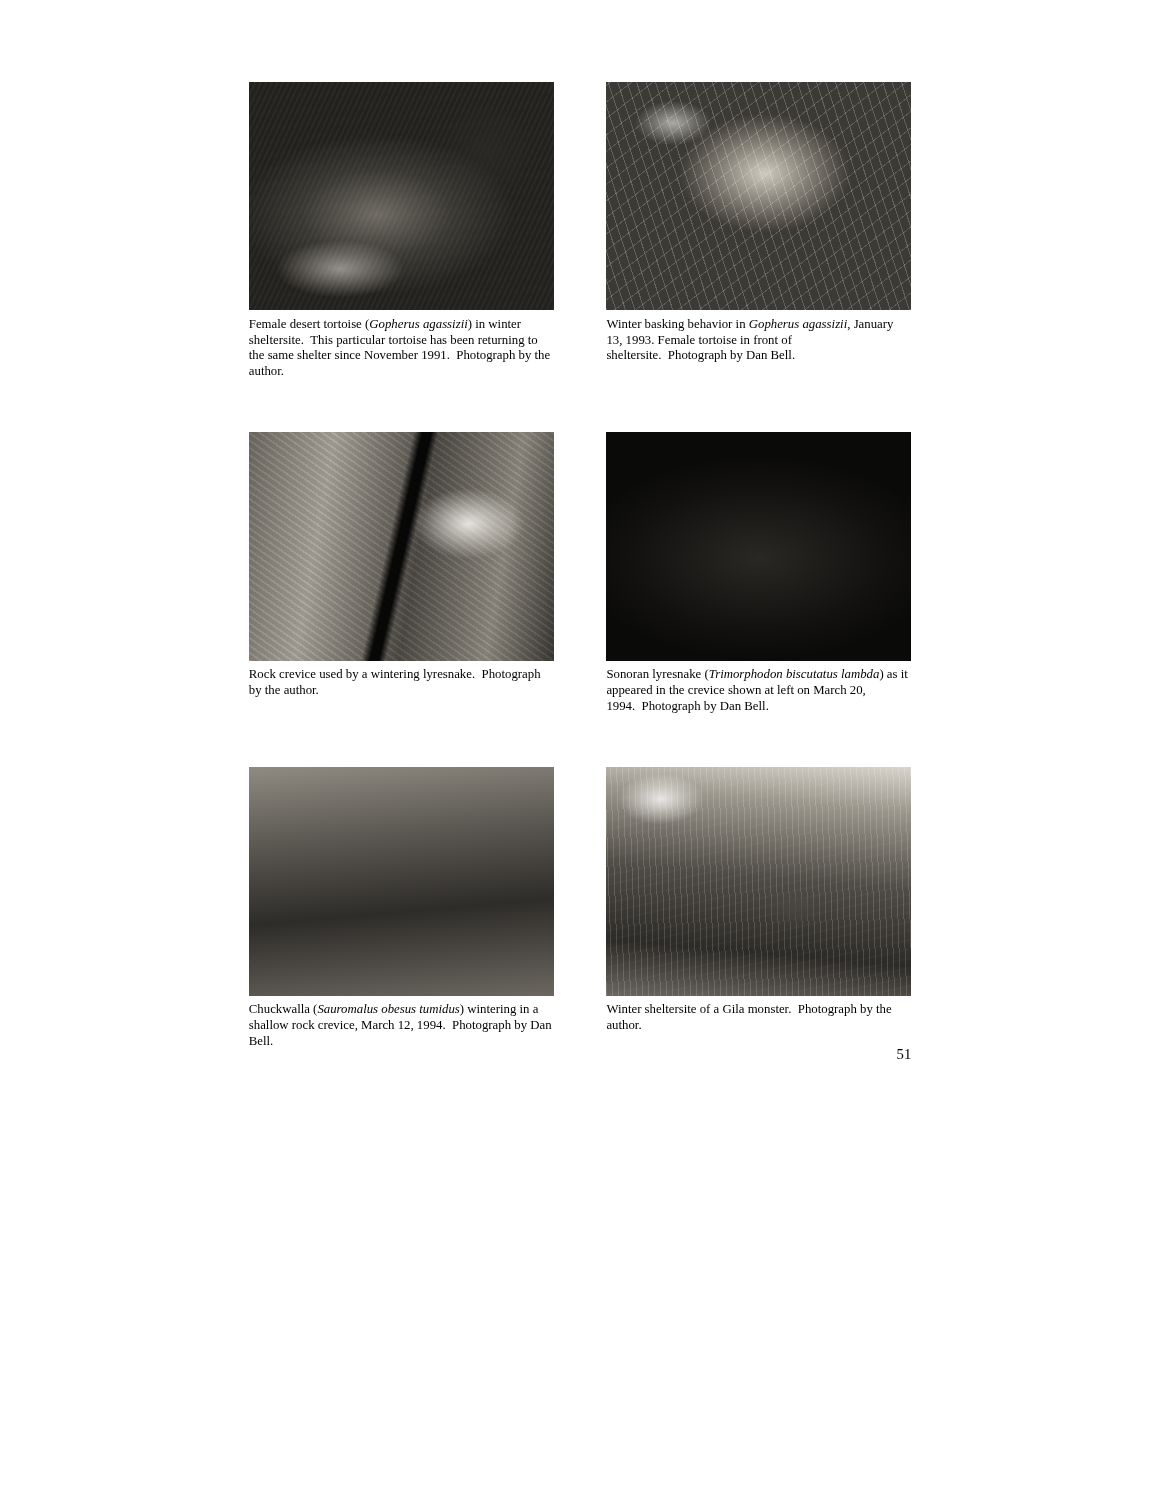Female desert tortoise (Gopherus agassizii) in winter sheltersite. This particular tortoise has been returning to the same shelter since November 1991. Photograph by the author.
Winter basking behavior in Gopherus agassizii, January 13, 1993. Female tortoise in front of sheltersite. Photograph by Dan Bell.
Rock crevice used by a wintering lyresnake. Photograph by the author.
Sonoran lyresnake (Trimorphodon biscutatus lambda) as it appeared in the crevice shown at left on March 20, 1994. Photograph by Dan Bell.
Chuckwalla (Sauromalus obesus tumidus) wintering in a shallow rock crevice, March 12, 1994. Photograph by Dan Bell.
Winter sheltersite of a Gila monster. Photograph by the author.
51